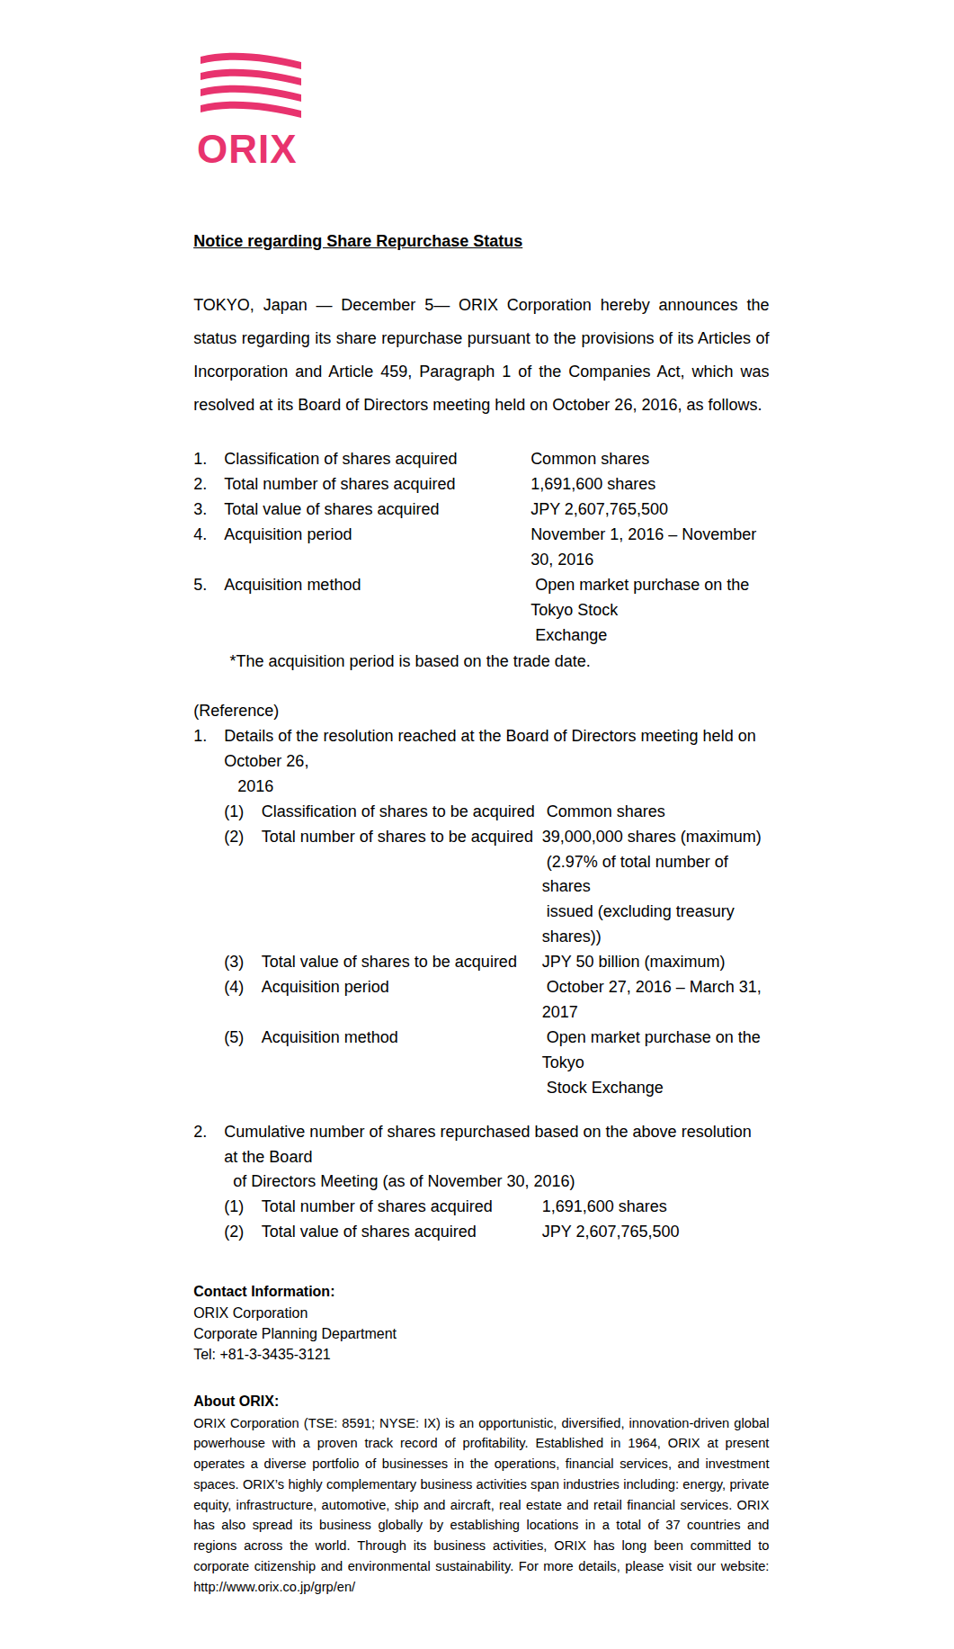ORIX
Notice regarding Share Repurchase Status
TOKYO, Japan ― December 5― ORIX Corporation hereby announces the status regarding its share repurchase pursuant to the provisions of its Articles of Incorporation and Article 459, Paragraph 1 of the Companies Act, which was resolved at its Board of Directors meeting held on October 26, 2016, as follows.
1. Classification of shares acquired Common shares
2. Total number of shares acquired 1,691,600 shares
3. Total value of shares acquired JPY 2,607,765,500
4. Acquisition period November 1, 2016 – November 30, 2016
5. Acquisition method Open market purchase on the Tokyo Stock
Exchange
*The acquisition period is based on the trade date.
(Reference)
1. Details of the resolution reached at the Board of Directors meeting held on October 26,
2016
(1) Classification of shares to be acquired Common shares
(2) Total number of shares to be acquired 39,000,000 shares (maximum)
(2.97% of total number of shares
issued (excluding treasury shares))
(3) Total value of shares to be acquired JPY 50 billion (maximum)
(4) Acquisition period October 27, 2016 – March 31, 2017
(5) Acquisition method Open market purchase on the Tokyo
Stock Exchange
2. Cumulative number of shares repurchased based on the above resolution at the Board
of Directors Meeting (as of November 30, 2016)
(1) Total number of shares acquired 1,691,600 shares
(2) Total value of shares acquired JPY 2,607,765,500
Contact Information:
ORIX Corporation
Corporate Planning Department
Tel: +81-3-3435-3121
About ORIX:
ORIX Corporation (TSE: 8591; NYSE: IX) is an opportunistic, diversified, innovation-driven global powerhouse with a proven track record of profitability. Established in 1964, ORIX at present operates a diverse portfolio of businesses in the operations, financial services, and investment spaces. ORIX’s highly complementary business activities span industries including: energy, private equity, infrastructure, automotive, ship and aircraft, real estate and retail financial services. ORIX has also spread its business globally by establishing locations in a total of 37 countries and regions across the world. Through its business activities, ORIX has long been committed to corporate citizenship and environmental sustainability. For more details, please visit our website: http://www.orix.co.jp/grp/en/